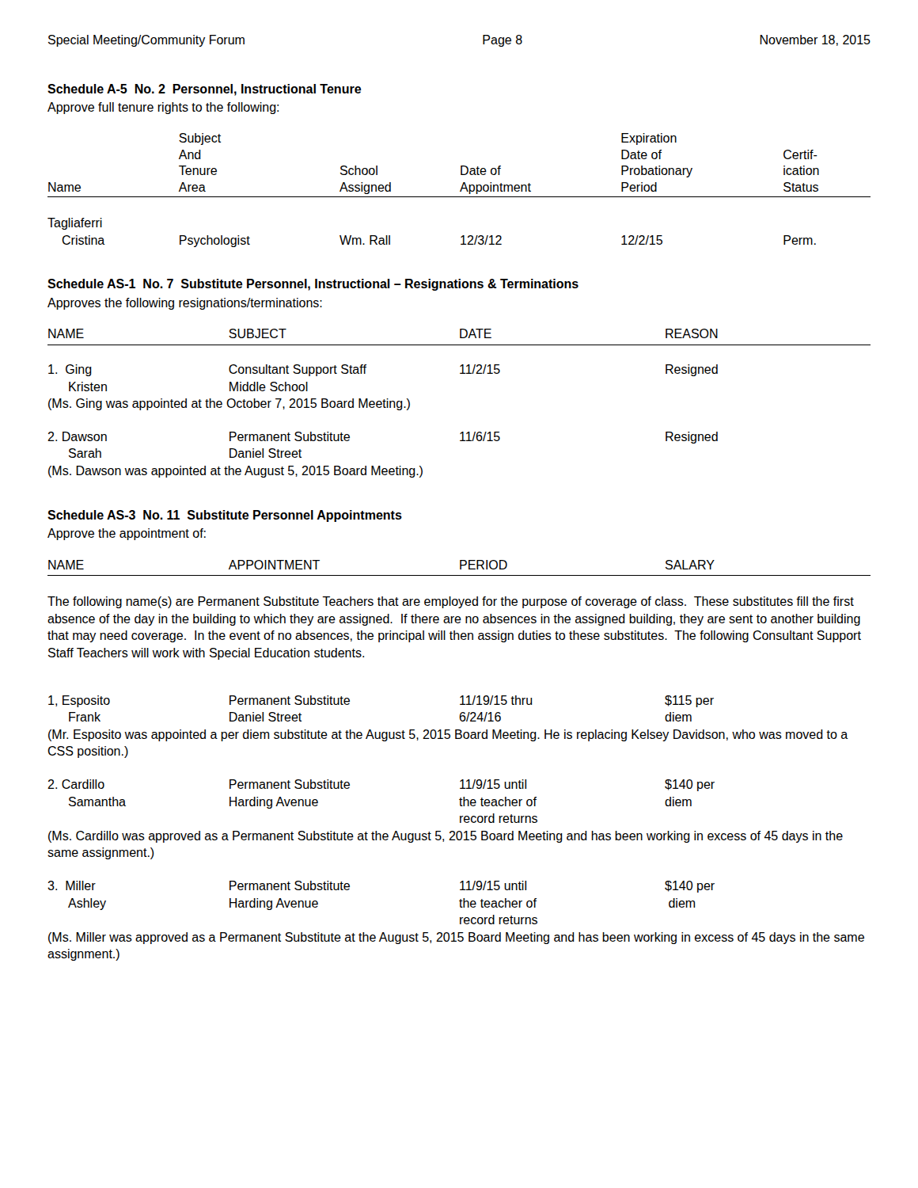Special Meeting/Community Forum Page 8 November 18, 2015
Schedule A-5 No. 2 Personnel, Instructional Tenure
Approve full tenure rights to the following:
| Name | Subject And Tenure Area | School Assigned | Date of Appointment | Expiration Date of Probationary Period | Certif- ication Status |
| --- | --- | --- | --- | --- | --- |
| Tagliaferri Cristina | Psychologist | Wm. Rall | 12/3/12 | 12/2/15 | Perm. |
Schedule AS-1 No. 7 Substitute Personnel, Instructional – Resignations & Terminations
Approves the following resignations/terminations:
| NAME | SUBJECT | DATE | REASON |
| --- | --- | --- | --- |
| 1. Ging Kristen | Consultant Support Staff Middle School | 11/2/15 | Resigned |
| (Ms. Ging was appointed at the October 7, 2015 Board Meeting.) |
| 2. Dawson Sarah | Permanent Substitute Daniel Street | 11/6/15 | Resigned |
| (Ms. Dawson was appointed at the August 5, 2015 Board Meeting.) |
Schedule AS-3 No. 11 Substitute Personnel Appointments
Approve the appointment of:
| NAME | APPOINTMENT | PERIOD | SALARY |
| --- | --- | --- | --- |
The following name(s) are Permanent Substitute Teachers that are employed for the purpose of coverage of class. These substitutes fill the first absence of the day in the building to which they are assigned. If there are no absences in the assigned building, they are sent to another building that may need coverage. In the event of no absences, the principal will then assign duties to these substitutes. The following Consultant Support
Staff Teachers will work with Special Education students.
| 1, Esposito Frank | Permanent Substitute Daniel Street | 11/19/15 thru 6/24/16 | $115 per diem |
| (Mr. Esposito was appointed a per diem substitute at the August 5, 2015 Board Meeting. He is replacing Kelsey Davidson, who was moved to a CSS position.) |
| 2. Cardillo Samantha | Permanent Substitute Harding Avenue | 11/9/15 until the teacher of record returns | $140 per diem |
| (Ms. Cardillo was approved as a Permanent Substitute at the August 5, 2015 Board Meeting and has been working in excess of 45 days in the same assignment.) |
| 3. Miller Ashley | Permanent Substitute Harding Avenue | 11/9/15 until the teacher of record returns | $140 per diem |
| (Ms. Miller was approved as a Permanent Substitute at the August 5, 2015 Board Meeting and has been working in excess of 45 days in the same assignment.) |